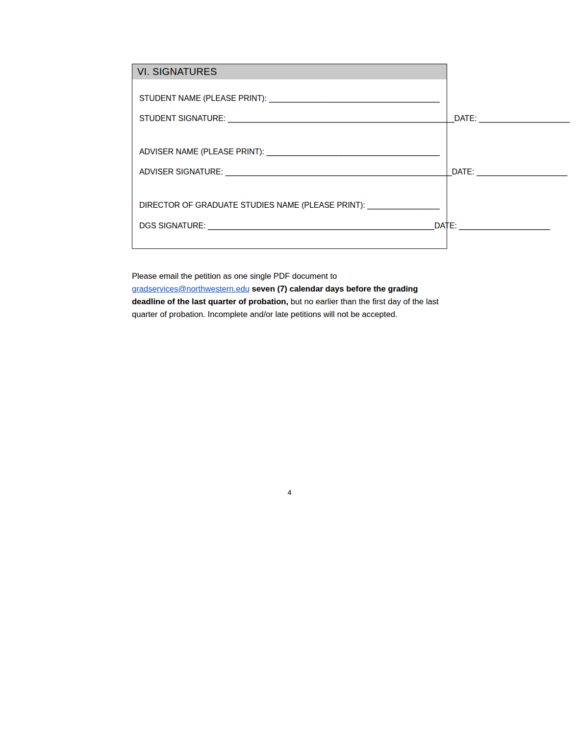VI. SIGNATURES
STUDENT NAME (PLEASE PRINT): _______________________________________________________________________________
STUDENT SIGNATURE: _______________________________________________________
DATE: ______________________
ADVISER NAME (PLEASE PRINT): _______________________________________________________________________________
ADVISER SIGNATURE: _______________________________________________________
DATE: ______________________
DIRECTOR OF GRADUATE STUDIES NAME (PLEASE PRINT): _______________________________________________
DGS SIGNATURE: _______________________________________________________
DATE: ______________________
Please email the petition as one single PDF document to gradservices@northwestern.edu seven (7) calendar days before the grading deadline of the last quarter of probation, but no earlier than the first day of the last quarter of probation. Incomplete and/or late petitions will not be accepted.
4